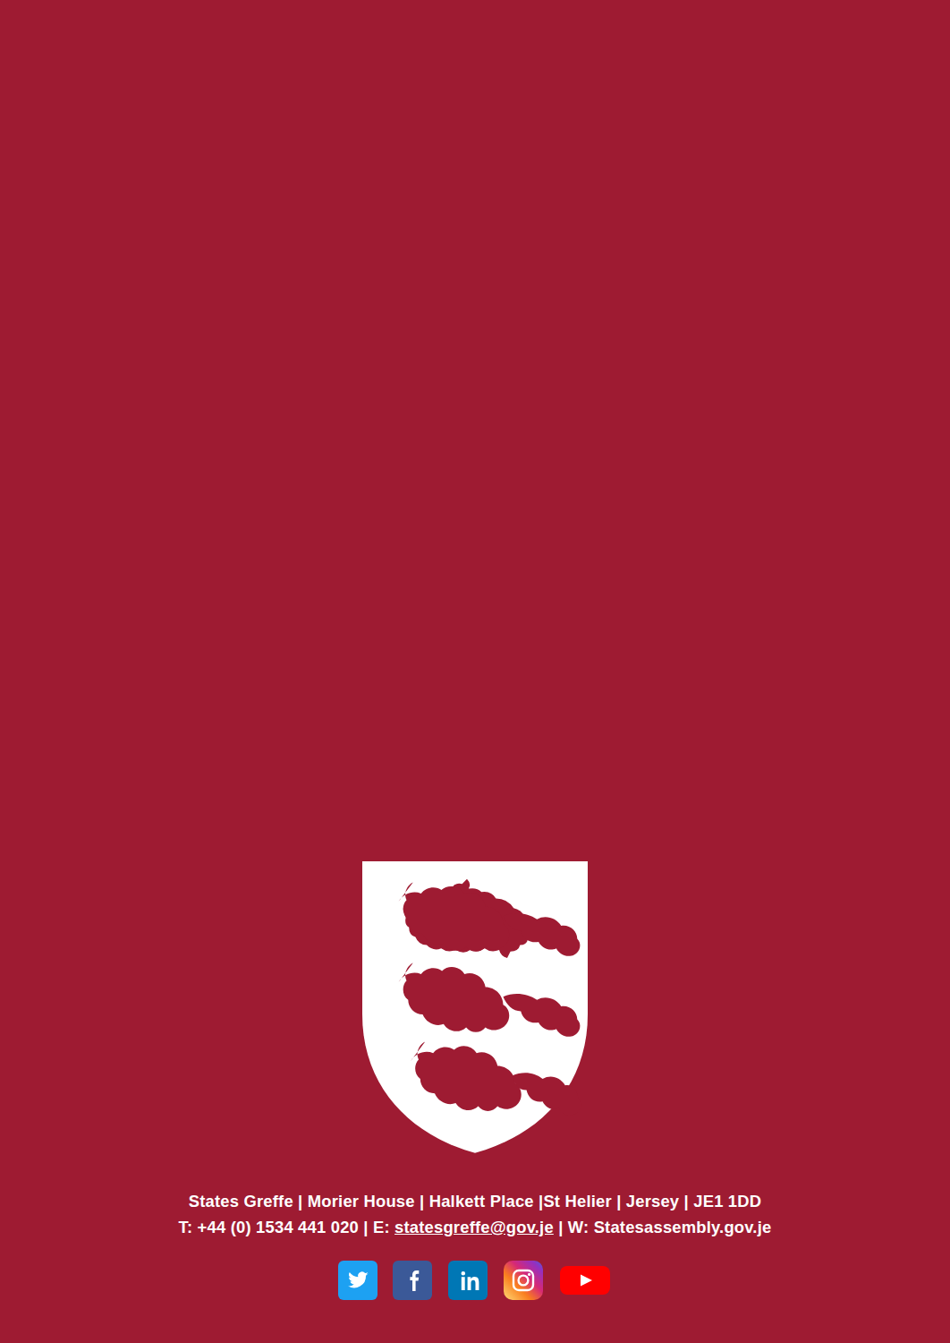Coat of arms of Jersey
States Greffe | Morier House | Halkett Place |St Helier | Jersey | JE1 1DD
T: +44 (0) 1534 441 020 | E: statesgreffe@gov.je | W: Statesassembly.gov.je